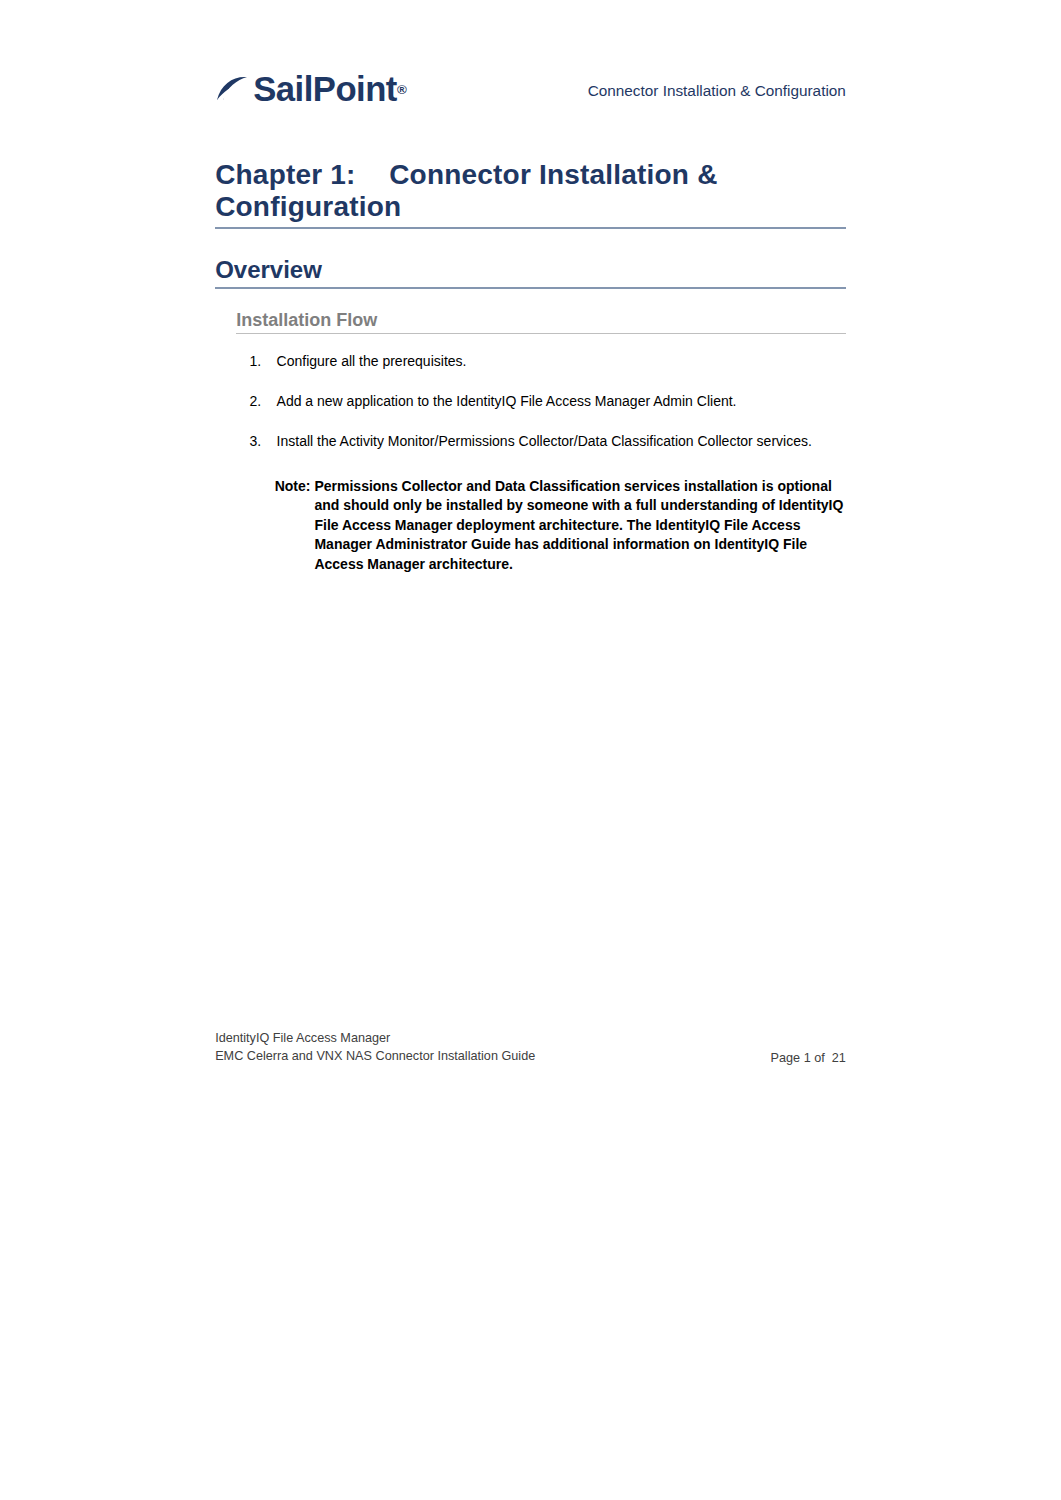SailPoint®
Connector Installation & Configuration
Chapter 1: Connector Installation & Configuration
Overview
Installation Flow
Configure all the prerequisites.
Add a new application to the IdentityIQ File Access Manager Admin Client.
Install the Activity Monitor/Permissions Collector/Data Classification Collector services.
Note: Permissions Collector and Data Classification services installation is optional and should only be installed by someone with a full understanding of IdentityIQ File Access Manager deployment architecture. The IdentityIQ File Access Manager Administrator Guide has additional information on IdentityIQ File Access Manager architecture.
IdentityIQ File Access Manager
EMC Celerra and VNX NAS Connector Installation Guide
Page 1 of 21